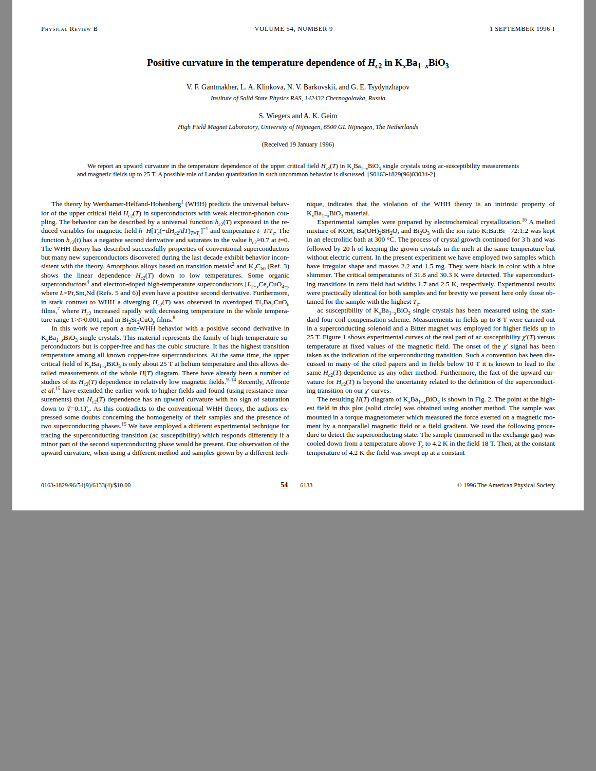Physical Review B
VOLUME 54, NUMBER 9
1 SEPTEMBER 1996-I
Positive curvature in the temperature dependence of Hc2 in KxBa1−xBiO3
V. F. Gantmakher, L. A. Klinkova, N. V. Barkovskii, and G. E. Tsydynzhapov
Institute of Solid State Physics RAS, 142432 Chernogolovka, Russia
S. Wiegers and A. K. Geim
High Field Magnet Laboratory, University of Nijmegen, 6500 GL Nijmegen, The Netherlands
(Received 19 January 1996)
We report an upward curvature in the temperature dependence of the upper critical field Hc2(T) in KxBa1−xBiO3 single crystals using ac-susceptibility measurements and magnetic fields up to 25 T. A possible role of Landau quantization in such uncommon behavior is discussed. [S0163-1829(96)03034-2]
The theory by Werthamer-Helfand-Hohenberg1 (WHH) predicts the universal behavior of the upper critical field Hc2(T) in superconductors with weak electron-phonon coupling. The behavior can be described by a universal function hc2(T) expressed in the reduced variables for magnetic field h=H[Tc(−dHc2/dT)T=Tc]−1 and temperature t=T/Tc. The function hc2(t) has a negative second derivative and saturates to the value hc2≈0.7 at t=0. The WHH theory has described successfully properties of conventional superconductors but many new superconductors discovered during the last decade exhibit behavior inconsistent with the theory. Amorphous alloys based on transition metals2 and K3C60 (Ref. 3) shows the linear dependence Hc2(T) down to low temperatures. Some organic superconductors4 and electron-doped high-temperature superconductors [L2−xCexCuO4−y where L=Pr,Sm,Nd (Refs. 5 and 6)] even have a positive second derivative. Furthermore, in stark contrast to WHH a diverging Hc2(T) was observed in overdoped Tl2Ba2CuO6 films,7 where Hc2 increased rapidly with decreasing temperature in the whole temperature range 1>t>0.001, and in Bi2Sr2CuOy films.8
In this work we report a non-WHH behavior with a positive second derivative in KxBa1−xBiO3 single crystals. This material represents the family of high-temperature superconductors but is copper-free and has the cubic structure. It has the highest transition temperature among all known copper-free superconductors. At the same time, the upper critical field of KxBa1−xBiO3 is only about 25 T at helium temperature and this allows detailed measurements of the whole H(T) diagram. There have already been a number of studies of its Hc2(T) dependence in relatively low magnetic fields.9–14 Recently, Affronte et al.15 have extended the earlier work to higher fields and found (using resistance measurements) that Hc2(T) dependence has an upward curvature with no sign of saturation down to T=0.1Tc. As this contradicts to the conventional WHH theory, the authors expressed some doubts concerning the homogeneity of their samples and the presence of two superconducting phases.15 We have employed a different experimental technique for tracing the superconducting transition (ac susceptibility) which responds differently if a minor part of the second superconducting phase would be present. Our observation of the upward curvature, when using a different method and samples grown by a different technique, indicates that the violation of the WHH theory is an intrinsic property of KxBa1−xBiO3 material.
Experimental samples were prepared by electrochemical crystallization.16 A melted mixture of KOH, Ba(OH)28H2O, and Bi2O3 with the ion ratio K:Ba:Bi =72:1:2 was kept in an electrolitic bath at 300 °C. The process of crystal growth continued for 3 h and was followed by 20 h of keeping the grown crystals in the melt at the same temperature but without electric current. In the present experiment we have employed two samples which have irregular shape and masses 2.2 and 1.5 mg. They were black in color with a blue shimmer. The critical temperatures of 31.8 and 30.3 K were detected. The superconducting transitions in zero field had widths 1.7 and 2.5 K, respectively. Experimental results were practically identical for both samples and for brevity we present here only those obtained for the sample with the highest Tc.
ac susceptibility of KxBa1−xBiO3 single crystals has been measured using the standard four-coil compensation scheme. Measurements in fields up to 8 T were carried out in a superconducting solenoid and a Bitter magnet was employed for higher fields up to 25 T. Figure 1 shows experimental curves of the real part of ac susceptibility χ′(T) versus temperature at fixed values of the magnetic field. The onset of the χ′ signal has been taken as the indication of the superconducting transition. Such a convention has been discussed in many of the cited papers and in fields below 10 T it is known to lead to the same Hc2(T) dependence as any other method. Furthermore, the fact of the upward curvature for Hc2(T) is beyond the uncertainty related to the definition of the superconducting transition on our χ′ curves.
The resulting H(T) diagram of KxBa1−xBiO3 is shown in Fig. 2. The point at the highest field in this plot (solid circle) was obtained using another method. The sample was mounted in a torque magnetometer which measured the force exerted on a magnetic moment by a nonparallel magnetic field or a field gradient. We used the following procedure to detect the superconducting state. The sample (immersed in the exchange gas) was cooled down from a temperature above Tc to 4.2 K in the field 18 T. Then, at the constant temperature of 4.2 K the field was swept up at a constant
0163-1829/96/54(9)/6133(4)/$10.00
546133
© 1996 The American Physical Society